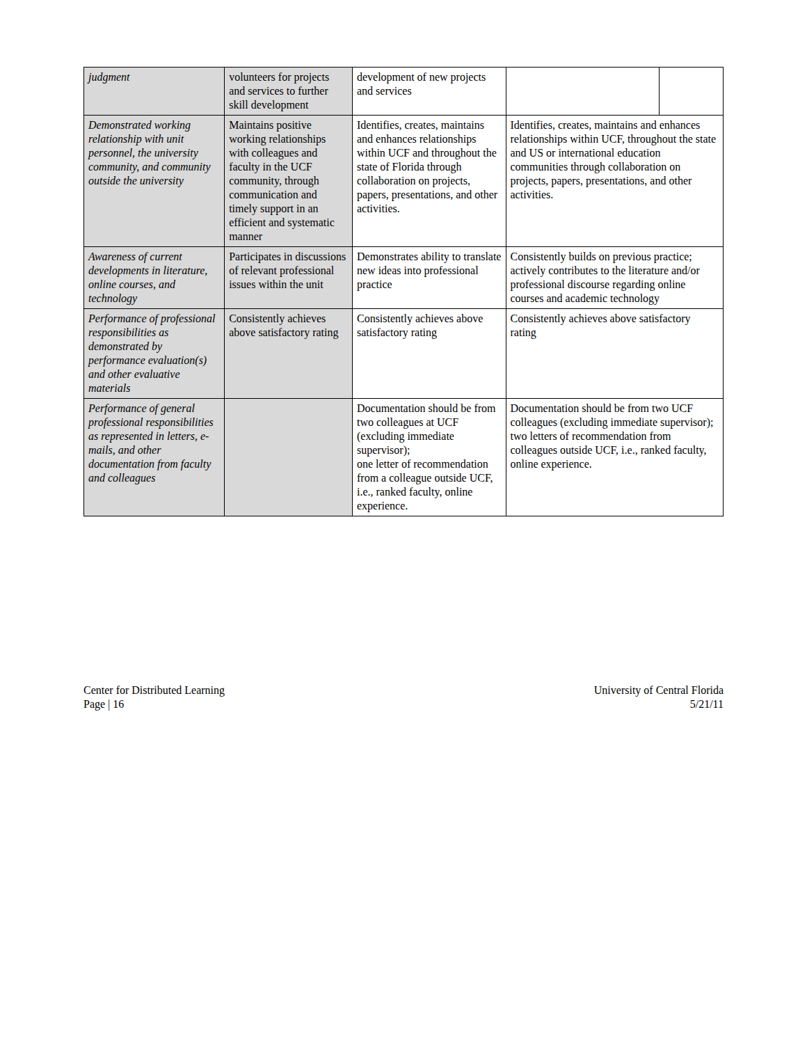| judgment | volunteers for projects and services to further skill development | development of new projects and services | | |
| Demonstrated working relationship with unit personnel, the university community, and community outside the university | Maintains positive working relationships with colleagues and faculty in the UCF community, through communication and timely support in an efficient and systematic manner | Identifies, creates, maintains and enhances relationships within UCF and throughout the state of Florida through collaboration on projects, papers, presentations, and other activities. | Identifies, creates, maintains and enhances relationships within UCF, throughout the state and US or international education communities through collaboration on projects, papers, presentations, and other activities. |
| Awareness of current developments in literature, online courses, and technology | Participates in discussions of relevant professional issues within the unit | Demonstrates ability to translate new ideas into professional practice | Consistently builds on previous practice; actively contributes to the literature and/or professional discourse regarding online courses and academic technology |
| Performance of professional responsibilities as demonstrated by performance evaluation(s) and other evaluative materials | Consistently achieves above satisfactory rating | Consistently achieves above satisfactory rating | Consistently achieves above satisfactory rating |
| Performance of general professional responsibilities as represented in letters, e-mails, and other documentation from faculty and colleagues | | Documentation should be from two colleagues at UCF (excluding immediate supervisor); one letter of recommendation from a colleague outside UCF, i.e., ranked faculty, online experience. | Documentation should be from two UCF colleagues (excluding immediate supervisor); two letters of recommendation from colleagues outside UCF, i.e., ranked faculty, online experience. |
| Center for Distributed Learning | University of Central Florida |
| Page / 16 | 5/21/11 |